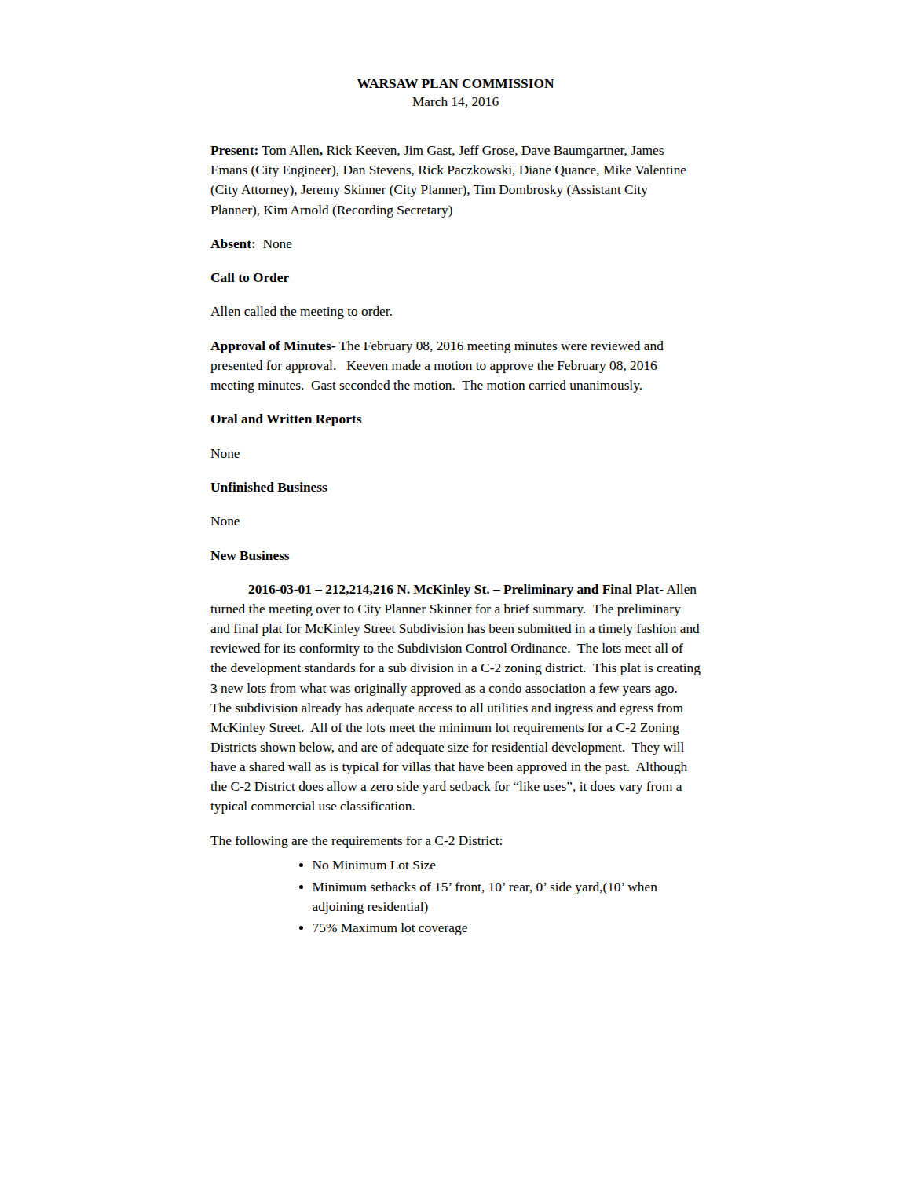WARSAW PLAN COMMISSION
March 14, 2016
Present: Tom Allen, Rick Keeven, Jim Gast, Jeff Grose, Dave Baumgartner, James Emans (City Engineer), Dan Stevens, Rick Paczkowski, Diane Quance, Mike Valentine (City Attorney), Jeremy Skinner (City Planner), Tim Dombrosky (Assistant City Planner), Kim Arnold (Recording Secretary)
Absent: None
Call to Order
Allen called the meeting to order.
Approval of Minutes- The February 08, 2016 meeting minutes were reviewed and presented for approval. Keeven made a motion to approve the February 08, 2016 meeting minutes. Gast seconded the motion. The motion carried unanimously.
Oral and Written Reports
None
Unfinished Business
None
New Business
2016-03-01 – 212,214,216 N. McKinley St. – Preliminary and Final Plat- Allen turned the meeting over to City Planner Skinner for a brief summary. The preliminary and final plat for McKinley Street Subdivision has been submitted in a timely fashion and reviewed for its conformity to the Subdivision Control Ordinance. The lots meet all of the development standards for a sub division in a C-2 zoning district. This plat is creating 3 new lots from what was originally approved as a condo association a few years ago. The subdivision already has adequate access to all utilities and ingress and egress from McKinley Street. All of the lots meet the minimum lot requirements for a C-2 Zoning Districts shown below, and are of adequate size for residential development. They will have a shared wall as is typical for villas that have been approved in the past. Although the C-2 District does allow a zero side yard setback for “like uses”, it does vary from a typical commercial use classification.
The following are the requirements for a C-2 District:
No Minimum Lot Size
Minimum setbacks of 15’ front, 10’ rear, 0’ side yard,(10’ when adjoining residential)
75% Maximum lot coverage